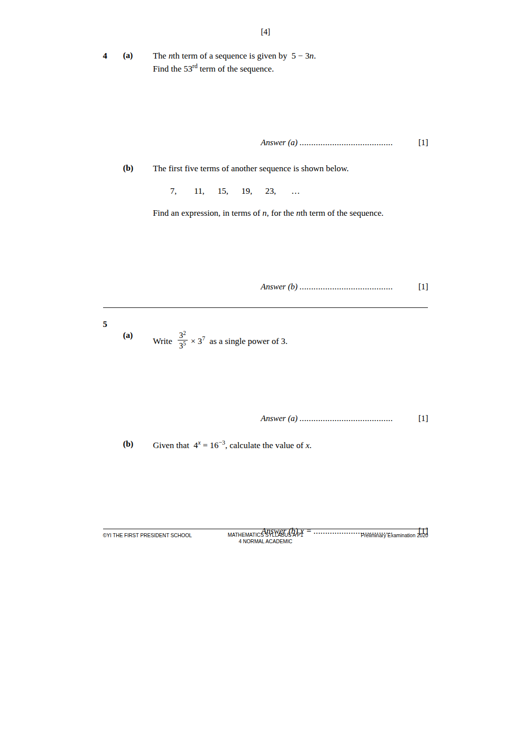[4]
4
(a)
The nth term of a sequence is given by 5 − 3n.
Find the 53rd term of the sequence.
Answer (a) ........................................ [1]
(b)
The first five terms of another sequence is shown below.
7, 11, 15, 19, 23, …
Find an expression, in terms of n, for the nth term of the sequence.
Answer (b) ........................................ [1]
5
(a)
Write 32 35 × 37 as a single power of 3.
Answer (a) ........................................ [1]
(b)
Given that 4x = 16−3, calculate the value of x.
Answer (b) x = .................................. [1]
©YI THE FIRST PRESIDENT SCHOOL
MATHEMATICS SYLLABUS A P1
4 NORMAL ACADEMIC
Preliminary Examination 2020